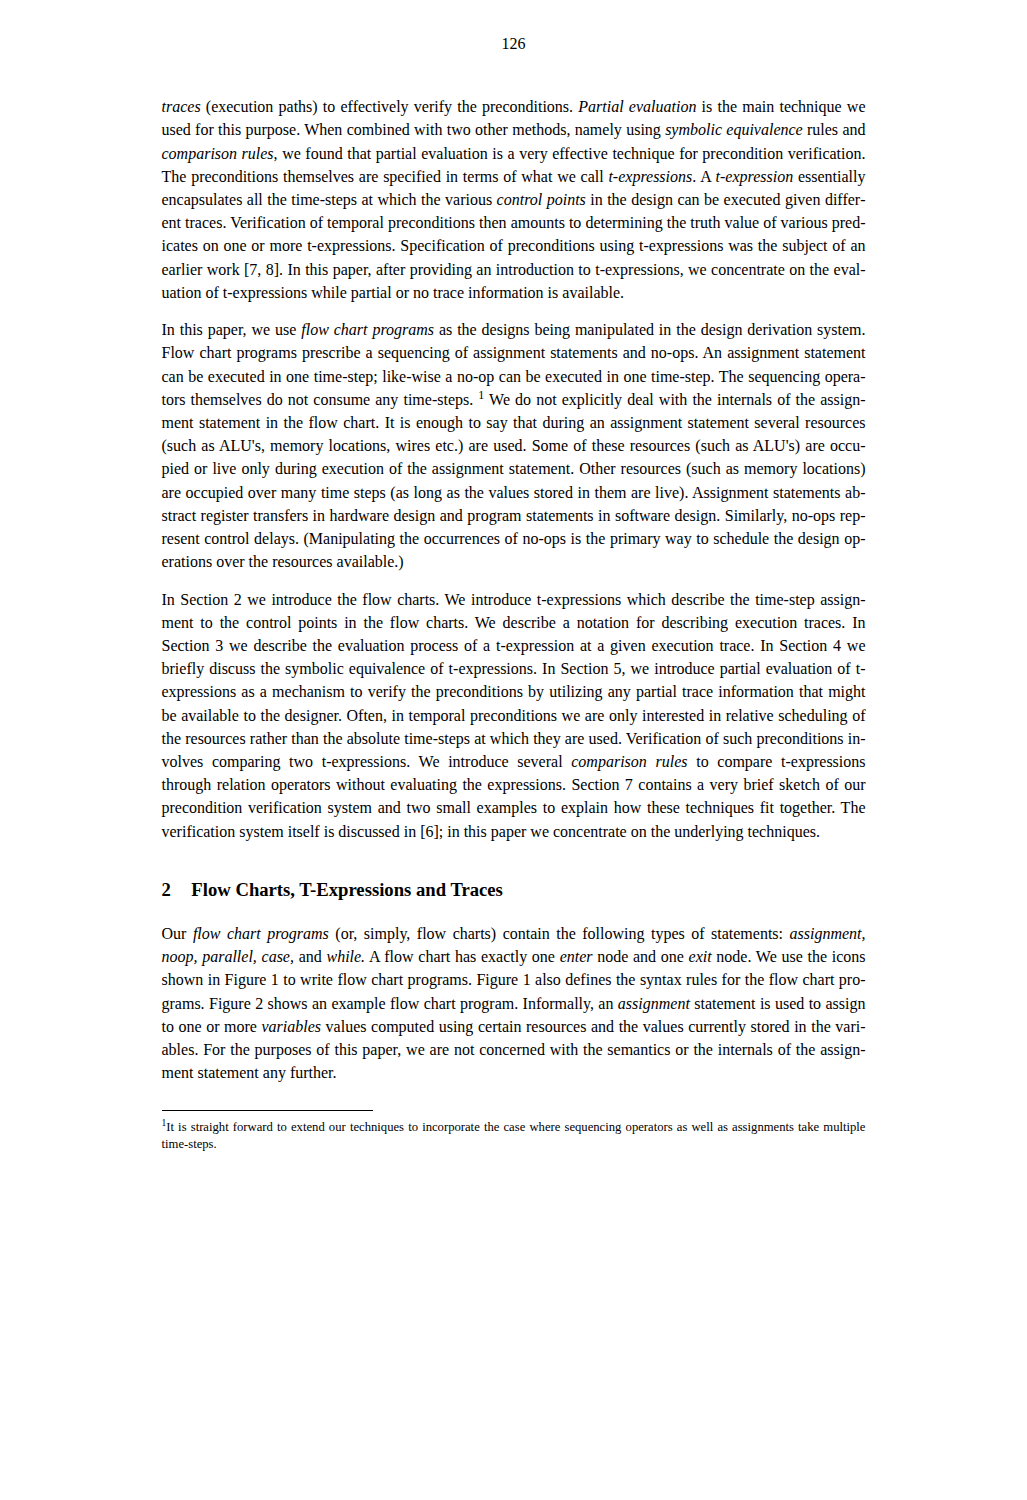126
traces (execution paths) to effectively verify the preconditions. Partial evaluation is the main technique we used for this purpose. When combined with two other methods, namely using symbolic equivalence rules and comparison rules, we found that partial evaluation is a very effective technique for precondition verification. The preconditions themselves are specified in terms of what we call t-expressions. A t-expression essentially encapsulates all the time-steps at which the various control points in the design can be executed given different traces. Verification of temporal preconditions then amounts to determining the truth value of various predicates on one or more t-expressions. Specification of preconditions using t-expressions was the subject of an earlier work [7, 8]. In this paper, after providing an introduction to t-expressions, we concentrate on the evaluation of t-expressions while partial or no trace information is available.
In this paper, we use flow chart programs as the designs being manipulated in the design derivation system. Flow chart programs prescribe a sequencing of assignment statements and no-ops. An assignment statement can be executed in one time-step; like-wise a no-op can be executed in one time-step. The sequencing operators themselves do not consume any time-steps. 1 We do not explicitly deal with the internals of the assignment statement in the flow chart. It is enough to say that during an assignment statement several resources (such as ALU's, memory locations, wires etc.) are used. Some of these resources (such as ALU's) are occupied or live only during execution of the assignment statement. Other resources (such as memory locations) are occupied over many time steps (as long as the values stored in them are live). Assignment statements abstract register transfers in hardware design and program statements in software design. Similarly, no-ops represent control delays. (Manipulating the occurrences of no-ops is the primary way to schedule the design operations over the resources available.)
In Section 2 we introduce the flow charts. We introduce t-expressions which describe the time-step assignment to the control points in the flow charts. We describe a notation for describing execution traces. In Section 3 we describe the evaluation process of a t-expression at a given execution trace. In Section 4 we briefly discuss the symbolic equivalence of t-expressions. In Section 5, we introduce partial evaluation of t-expressions as a mechanism to verify the preconditions by utilizing any partial trace information that might be available to the designer. Often, in temporal preconditions we are only interested in relative scheduling of the resources rather than the absolute time-steps at which they are used. Verification of such preconditions involves comparing two t-expressions. We introduce several comparison rules to compare t-expressions through relation operators without evaluating the expressions. Section 7 contains a very brief sketch of our precondition verification system and two small examples to explain how these techniques fit together. The verification system itself is discussed in [6]; in this paper we concentrate on the underlying techniques.
2 Flow Charts, T-Expressions and Traces
Our flow chart programs (or, simply, flow charts) contain the following types of statements: assignment, noop, parallel, case, and while. A flow chart has exactly one enter node and one exit node. We use the icons shown in Figure 1 to write flow chart programs. Figure 1 also defines the syntax rules for the flow chart programs. Figure 2 shows an example flow chart program. Informally, an assignment statement is used to assign to one or more variables values computed using certain resources and the values currently stored in the variables. For the purposes of this paper, we are not concerned with the semantics or the internals of the assignment statement any further.
1It is straight forward to extend our techniques to incorporate the case where sequencing operators as well as assignments take multiple time-steps.